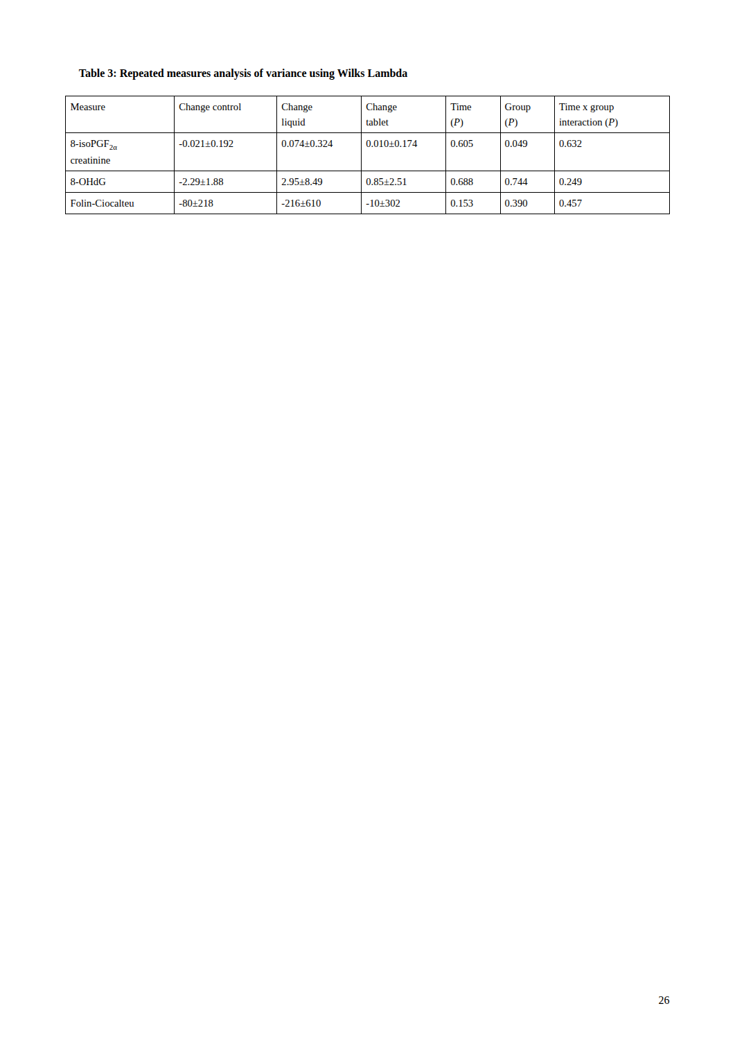Table 3: Repeated measures analysis of variance using Wilks Lambda
| Measure | Change control | Change liquid | Change tablet | Time ( P ) | Group ( P ) | Time x group interaction ( P ) |
| 8-isoPGF 2α creatinine | -0.021±0.192 | 0.074±0.324 | 0.010±0.174 | 0.605 | 0.049 | 0.632 |
| 8-OHdG | -2.29±1.88 | 2.95±8.49 | 0.85±2.51 | 0.688 | 0.744 | 0.249 |
| Folin-Ciocalteu | -80±218 | -216±610 | -10±302 | 0.153 | 0.390 | 0.457 |
26